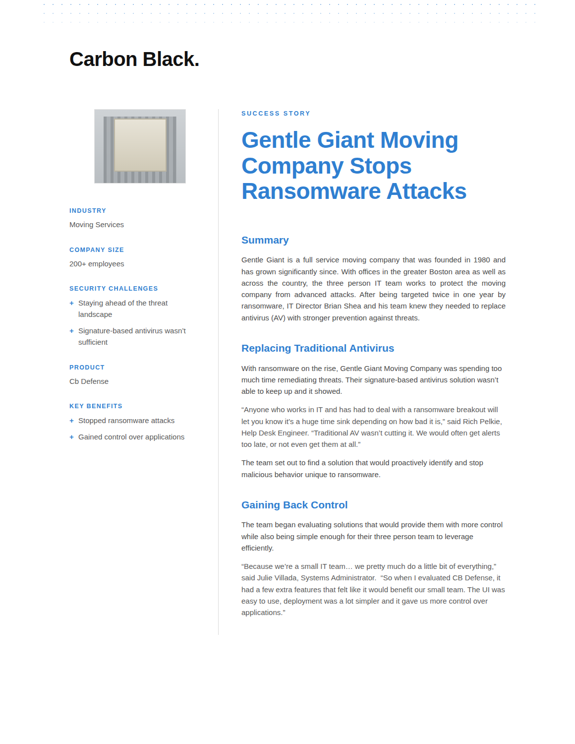Carbon Black.
Industry
Moving Services
Company Size
200+ employees
Security Challenges
Staying ahead of the threat landscape
Signature-based antivirus wasn’t sufficient
Product
Cb Defense
Key Benefits
Stopped ransomware attacks
Gained control over applications
Success Story
Gentle Giant Moving Company Stops Ransomware Attacks
Summary
Gentle Giant is a full service moving company that was founded in 1980 and has grown significantly since. With offices in the greater Boston area as well as across the country, the three person IT team works to protect the moving company from advanced attacks. After being targeted twice in one year by ransomware, IT Director Brian Shea and his team knew they needed to replace antivirus (AV) with stronger prevention against threats.
Replacing Traditional Antivirus
With ransomware on the rise, Gentle Giant Moving Company was spending too much time remediating threats. Their signature-based antivirus solution wasn’t able to keep up and it showed.
“Anyone who works in IT and has had to deal with a ransomware breakout will let you know it’s a huge time sink depending on how bad it is,” said Rich Pelkie, Help Desk Engineer. “Traditional AV wasn’t cutting it. We would often get alerts too late, or not even get them at all.”
The team set out to find a solution that would proactively identify and stop malicious behavior unique to ransomware.
Gaining Back Control
The team began evaluating solutions that would provide them with more control while also being simple enough for their three person team to leverage efficiently.
“Because we’re a small IT team… we pretty much do a little bit of everything,” said Julie Villada, Systems Administrator. “So when I evaluated CB Defense, it had a few extra features that felt like it would benefit our small team. The UI was easy to use, deployment was a lot simpler and it gave us more control over applications.”